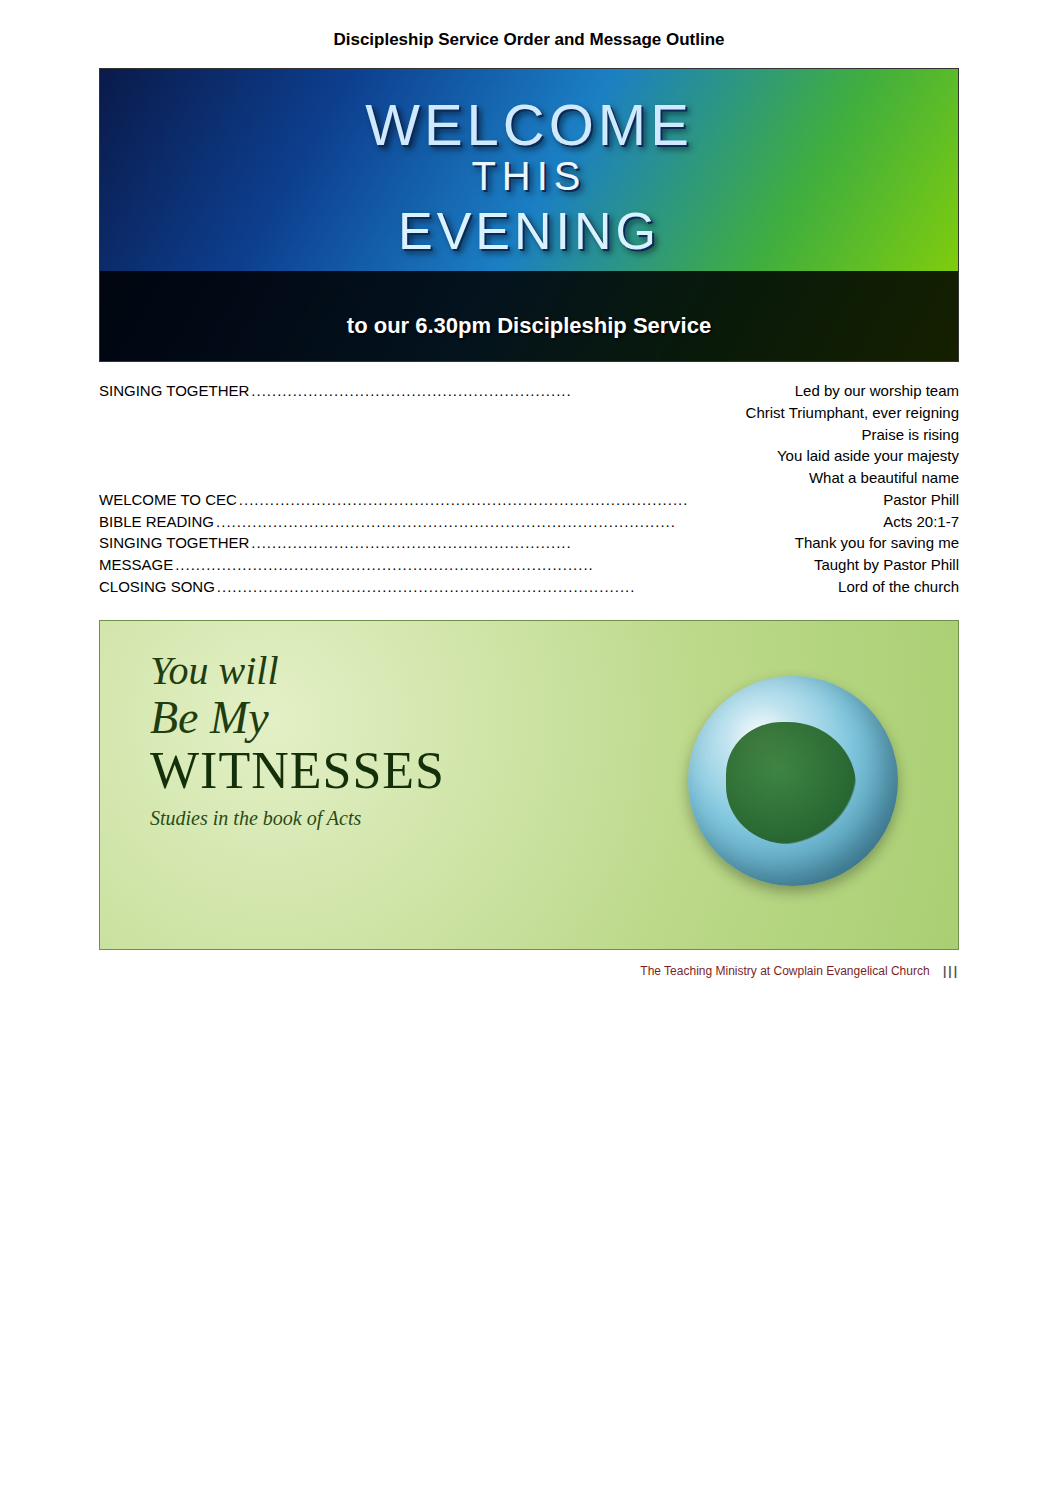Discipleship Service Order and Message Outline
WELCOME
THIS
EVENING
to our 6.30pm Discipleship Service
SINGING TOGETHER .............................................................. Led by our worship team
Christ Triumphant, ever reigning
Praise is rising
You laid aside your majesty
What a beautiful name
WELCOME TO CEC ....................................................................................... Pastor Phill
BIBLE READING ......................................................................................... Acts 20:1-7
SINGING TOGETHER .............................................................. Thank you for saving me
MESSAGE ................................................................................. Taught by Pastor Phill
CLOSING SONG ................................................................................. Lord of the church
You will
Be My
WITNESSES
Studies in the book of Acts
The Teaching Ministry at Cowplain Evangelical Church |||